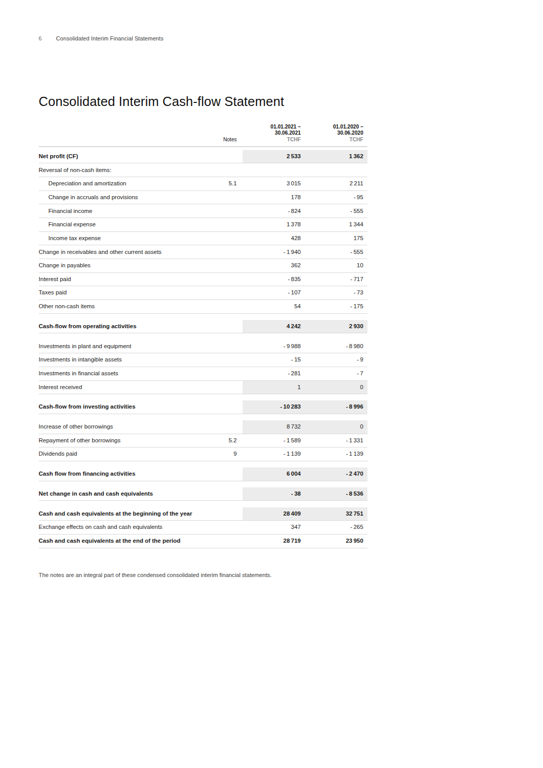6 Consolidated Interim Financial Statements
Consolidated Interim Cash-flow Statement
| | Notes | 01.01.2021 – 30.06.2021 TCHF | 01.01.2020 – 30.06.2020 TCHF |
| --- | --- | --- | --- |
| Net profit (CF) | | 2 533 | 1 362 |
| Reversal of non-cash items: | | | |
| Depreciation and amortization | 5.1 | 3 015 | 2 211 |
| Change in accruals and provisions | | 178 | - 95 |
| Financial income | | - 824 | - 555 |
| Financial expense | | 1 378 | 1 344 |
| Income tax expense | | 428 | 175 |
| Change in receivables and other current assets | | - 1 940 | - 555 |
| Change in payables | | 362 | 10 |
| Interest paid | | - 835 | - 717 |
| Taxes paid | | - 107 | - 73 |
| Other non-cash items | | 54 | - 175 |
| Cash-flow from operating activities | | 4 242 | 2 930 |
| Investments in plant and equipment | | - 9 988 | - 8 980 |
| Investments in intangible assets | | - 15 | - 9 |
| Investments in financial assets | | - 281 | - 7 |
| Interest received | | 1 | 0 |
| Cash-flow from investing activities | | - 10 283 | - 8 996 |
| Increase of other borrowings | | 8 732 | 0 |
| Repayment of other borrowings | 5.2 | - 1 589 | - 1 331 |
| Dividends paid | 9 | - 1 139 | - 1 139 |
| Cash flow from financing activities | | 6 004 | - 2 470 |
| Net change in cash and cash equivalents | | - 38 | - 8 536 |
| Cash and cash equivalents at the beginning of the year | | 28 409 | 32 751 |
| Exchange effects on cash and cash equivalents | | 347 | - 265 |
| Cash and cash equivalents at the end of the period | | 28 719 | 23 950 |
The notes are an integral part of these condensed consolidated interim financial statements.